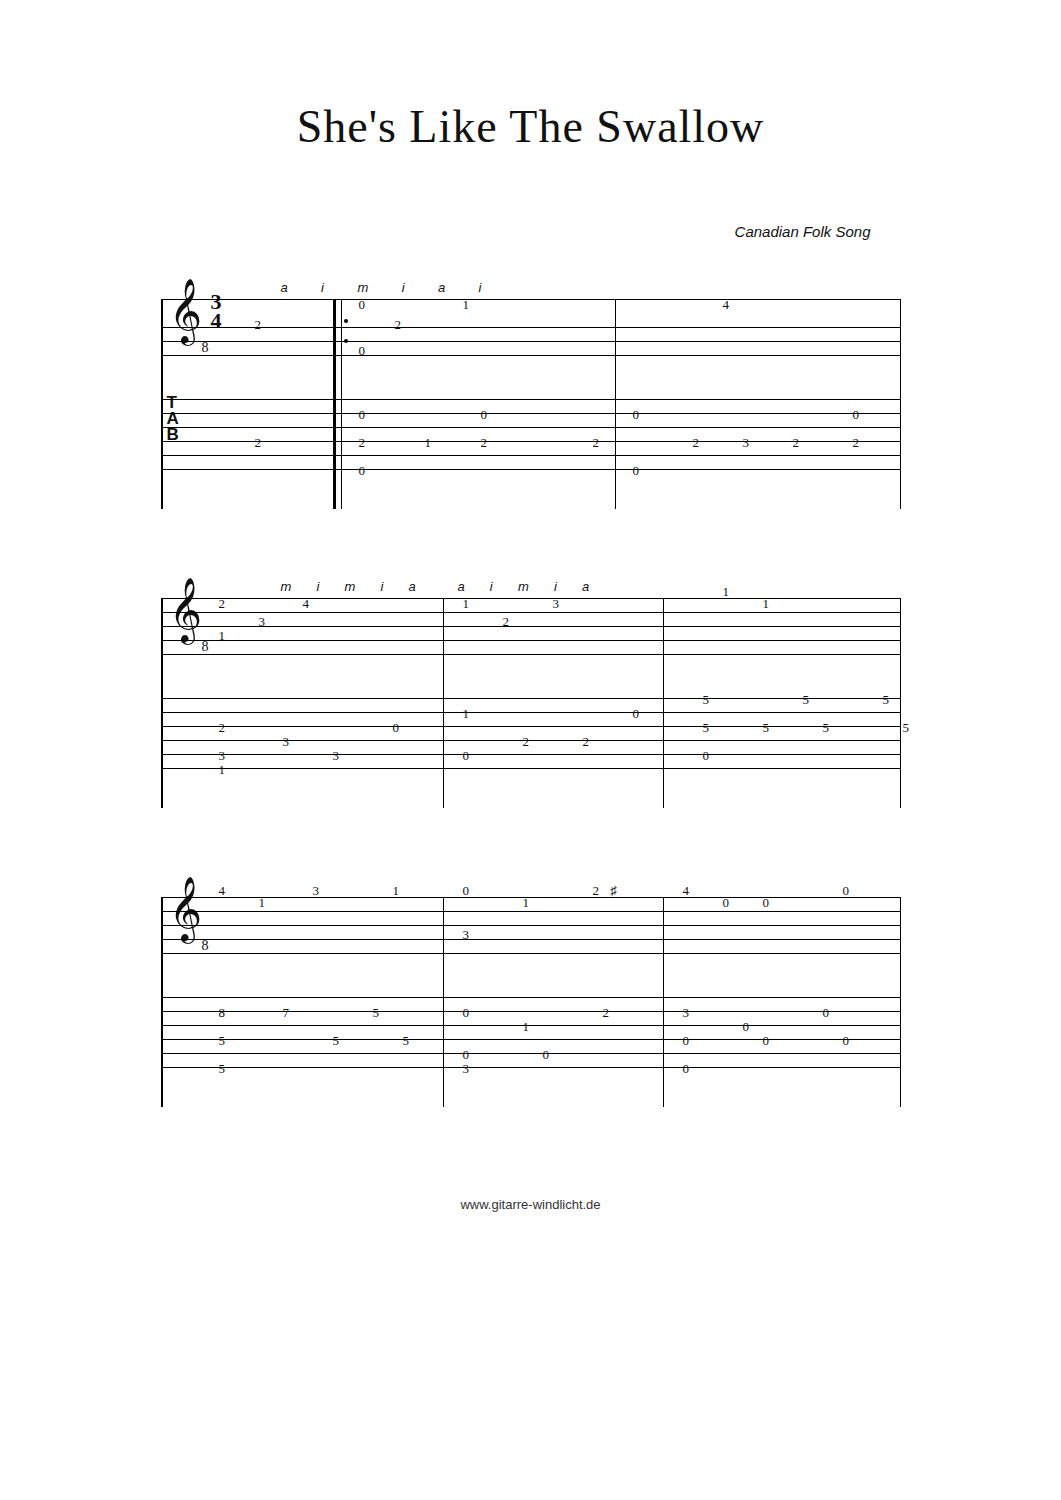She's Like The Swallow
Canadian Folk Song
a i m i a i
𝄞8 3
4
2 0 2 0 1 4
T
A
B
2 0 2 0 1 0 2 2 0 0 2 3 2 0 2
m i m i a a i m i a
𝄞8
2 1 3 4 1 2 3 1 1
2 3 1 3 3 0 1 0 2 2 0 5 5 0 5 5 5 5 5
𝄞8
4 1 3 1 0 3 1 2 ♯ 4 0 0 0
8 5 5 7 5 5 5 0 0 3 1 0 2 3 0 0 0 0 0 0
www.gitarre-windlicht.de